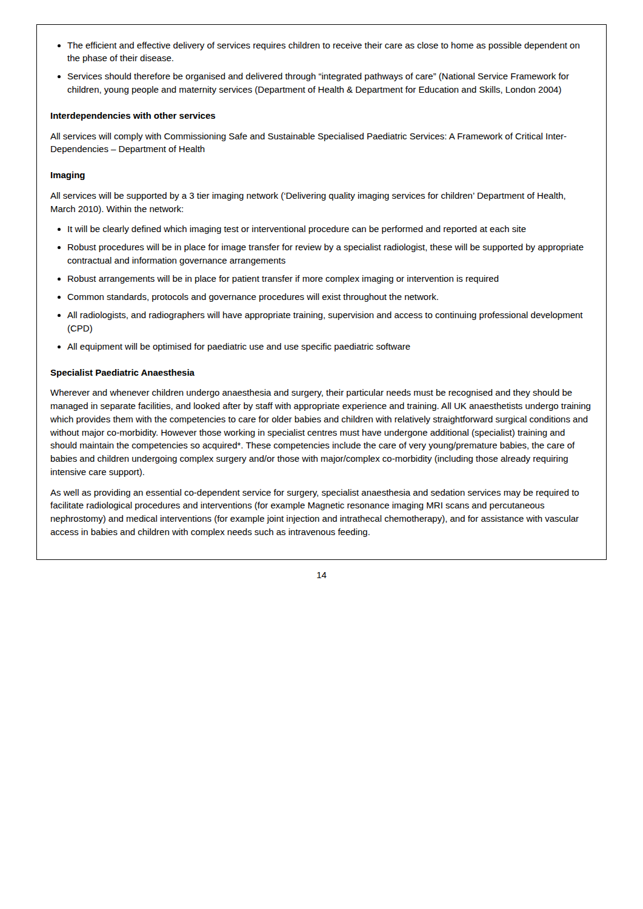The efficient and effective delivery of services requires children to receive their care as close to home as possible dependent on the phase of their disease.
Services should therefore be organised and delivered through “integrated pathways of care” (National Service Framework for children, young people and maternity services (Department of Health & Department for Education and Skills, London 2004)
Interdependencies with other services
All services will comply with Commissioning Safe and Sustainable Specialised Paediatric Services: A Framework of Critical Inter-Dependencies – Department of Health
Imaging
All services will be supported by a 3 tier imaging network (‘Delivering quality imaging services for children’ Department of Health, March 2010). Within the network:
It will be clearly defined which imaging test or interventional procedure can be performed and reported at each site
Robust procedures will be in place for image transfer for review by a specialist radiologist, these will be supported by appropriate contractual and information governance arrangements
Robust arrangements will be in place for patient transfer if more complex imaging or intervention is required
Common standards, protocols and governance procedures will exist throughout the network.
All radiologists, and radiographers will have appropriate training, supervision and access to continuing professional development (CPD)
All equipment will be optimised for paediatric use and use specific paediatric software
Specialist Paediatric Anaesthesia
Wherever and whenever children undergo anaesthesia and surgery, their particular needs must be recognised and they should be managed in separate facilities, and looked after by staff with appropriate experience and training. All UK anaesthetists undergo training which provides them with the competencies to care for older babies and children with relatively straightforward surgical conditions and without major co-morbidity. However those working in specialist centres must have undergone additional (specialist) training and should maintain the competencies so acquired*. These competencies include the care of very young/premature babies, the care of babies and children undergoing complex surgery and/or those with major/complex co-morbidity (including those already requiring intensive care support).
As well as providing an essential co-dependent service for surgery, specialist anaesthesia and sedation services may be required to facilitate radiological procedures and interventions (for example Magnetic resonance imaging MRI scans and percutaneous nephrostomy) and medical interventions (for example joint injection and intrathecal chemotherapy), and for assistance with vascular access in babies and children with complex needs such as intravenous feeding.
14